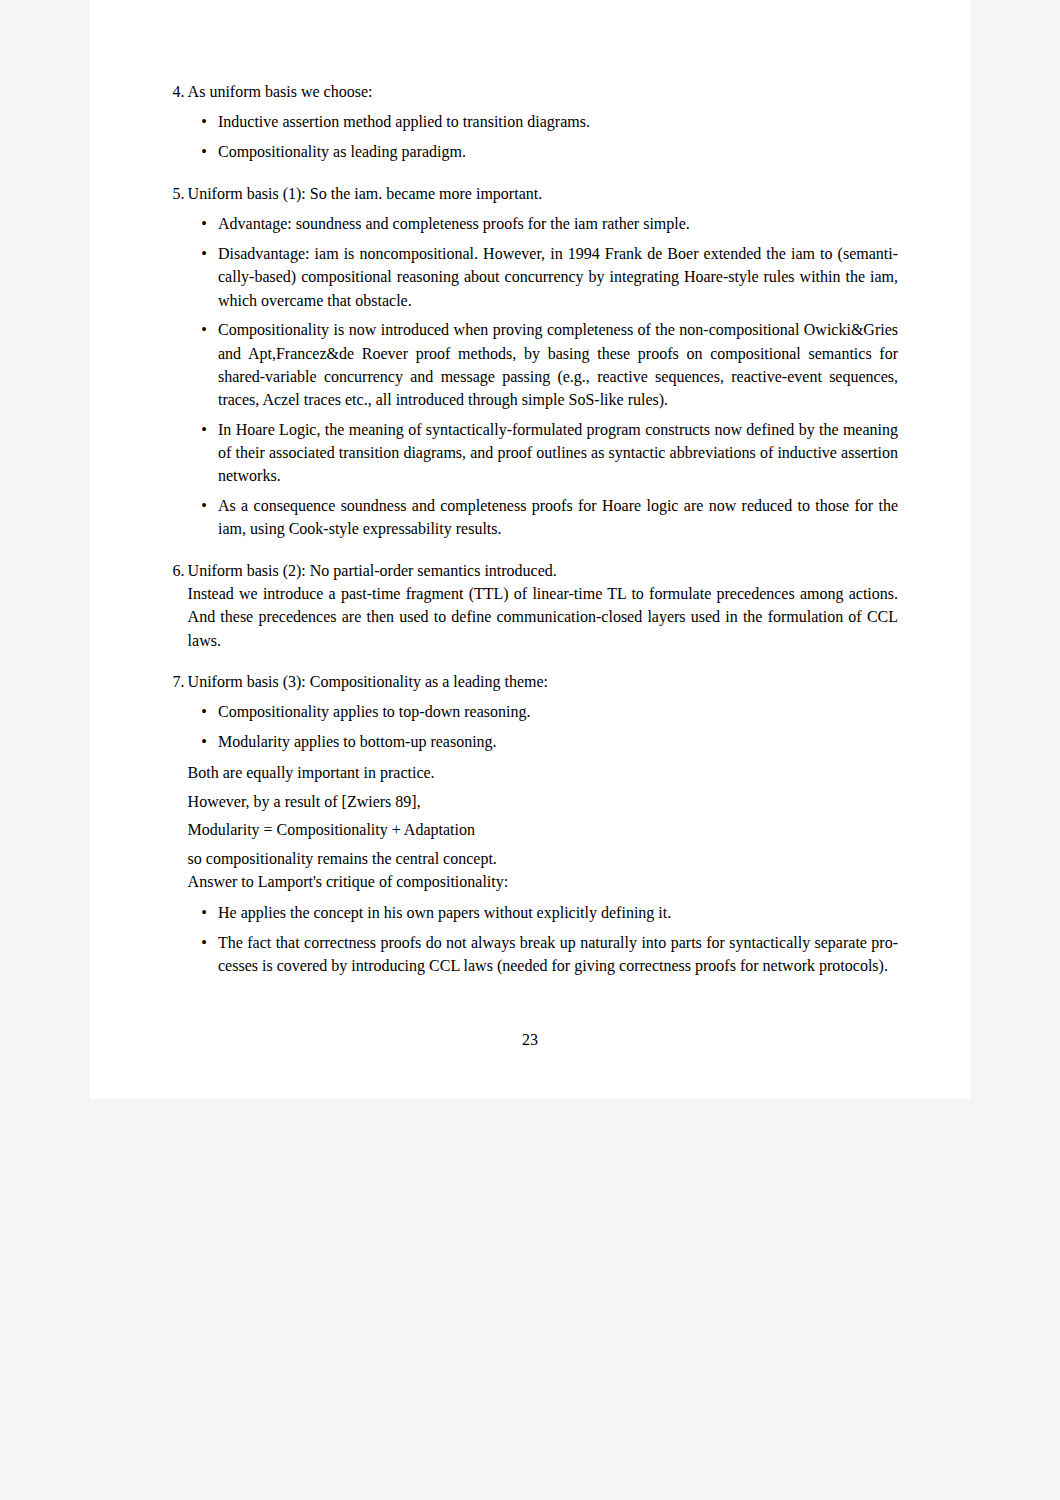As uniform basis we choose:
Inductive assertion method applied to transition diagrams.
Compositionality as leading paradigm.
Uniform basis (1): So the iam. became more important.
Advantage: soundness and completeness proofs for the iam rather simple.
Disadvantage: iam is noncompositional. However, in 1994 Frank de Boer extended the iam to (semantically-based) compositional reasoning about concurrency by integrating Hoare-style rules within the iam, which overcame that obstacle.
Compositionality is now introduced when proving completeness of the non-compositional Owicki&Gries and Apt,Francez&de Roever proof methods, by basing these proofs on compositional semantics for shared-variable concurrency and message passing (e.g., reactive sequences, reactive-event sequences, traces, Aczel traces etc., all introduced through simple SoS-like rules).
In Hoare Logic, the meaning of syntactically-formulated program constructs now defined by the meaning of their associated transition diagrams, and proof outlines as syntactic abbreviations of inductive assertion networks.
As a consequence soundness and completeness proofs for Hoare logic are now reduced to those for the iam, using Cook-style expressability results.
Uniform basis (2): No partial-order semantics introduced.
Instead we introduce a past-time fragment (TTL) of linear-time TL to formulate precedences among actions. And these precedences are then used to define communication-closed layers used in the formulation of CCL laws.
Uniform basis (3): Compositionality as a leading theme:
Compositionality applies to top-down reasoning.
Modularity applies to bottom-up reasoning.
Both are equally important in practice.
However, by a result of [Zwiers 89],
Modularity = Compositionality + Adaptation
so compositionality remains the central concept.
Answer to Lamport's critique of compositionality:
He applies the concept in his own papers without explicitly defining it.
The fact that correctness proofs do not always break up naturally into parts for syntactically separate processes is covered by introducing CCL laws (needed for giving correctness proofs for network protocols).
23